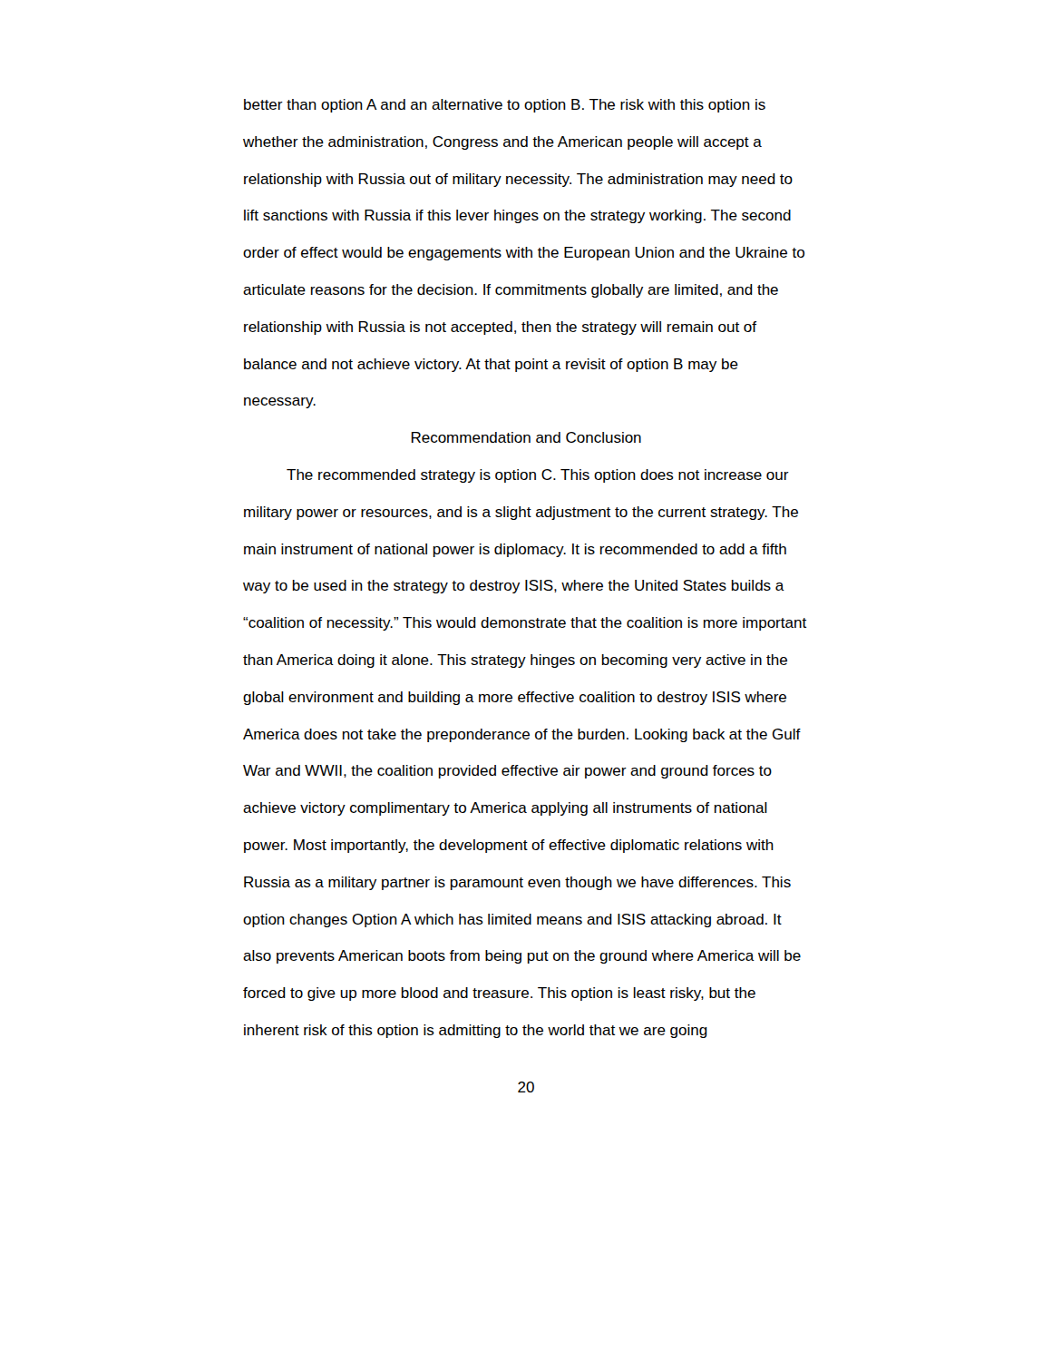better than option A and an alternative to option B. The risk with this option is whether the administration, Congress and the American people will accept a relationship with Russia out of military necessity. The administration may need to lift sanctions with Russia if this lever hinges on the strategy working. The second order of effect would be engagements with the European Union and the Ukraine to articulate reasons for the decision. If commitments globally are limited, and the relationship with Russia is not accepted, then the strategy will remain out of balance and not achieve victory. At that point a revisit of option B may be necessary.
Recommendation and Conclusion
The recommended strategy is option C. This option does not increase our military power or resources, and is a slight adjustment to the current strategy. The main instrument of national power is diplomacy. It is recommended to add a fifth way to be used in the strategy to destroy ISIS, where the United States builds a “coalition of necessity.” This would demonstrate that the coalition is more important than America doing it alone. This strategy hinges on becoming very active in the global environment and building a more effective coalition to destroy ISIS where America does not take the preponderance of the burden. Looking back at the Gulf War and WWII, the coalition provided effective air power and ground forces to achieve victory complimentary to America applying all instruments of national power. Most importantly, the development of effective diplomatic relations with Russia as a military partner is paramount even though we have differences. This option changes Option A which has limited means and ISIS attacking abroad. It also prevents American boots from being put on the ground where America will be forced to give up more blood and treasure. This option is least risky, but the inherent risk of this option is admitting to the world that we are going
20